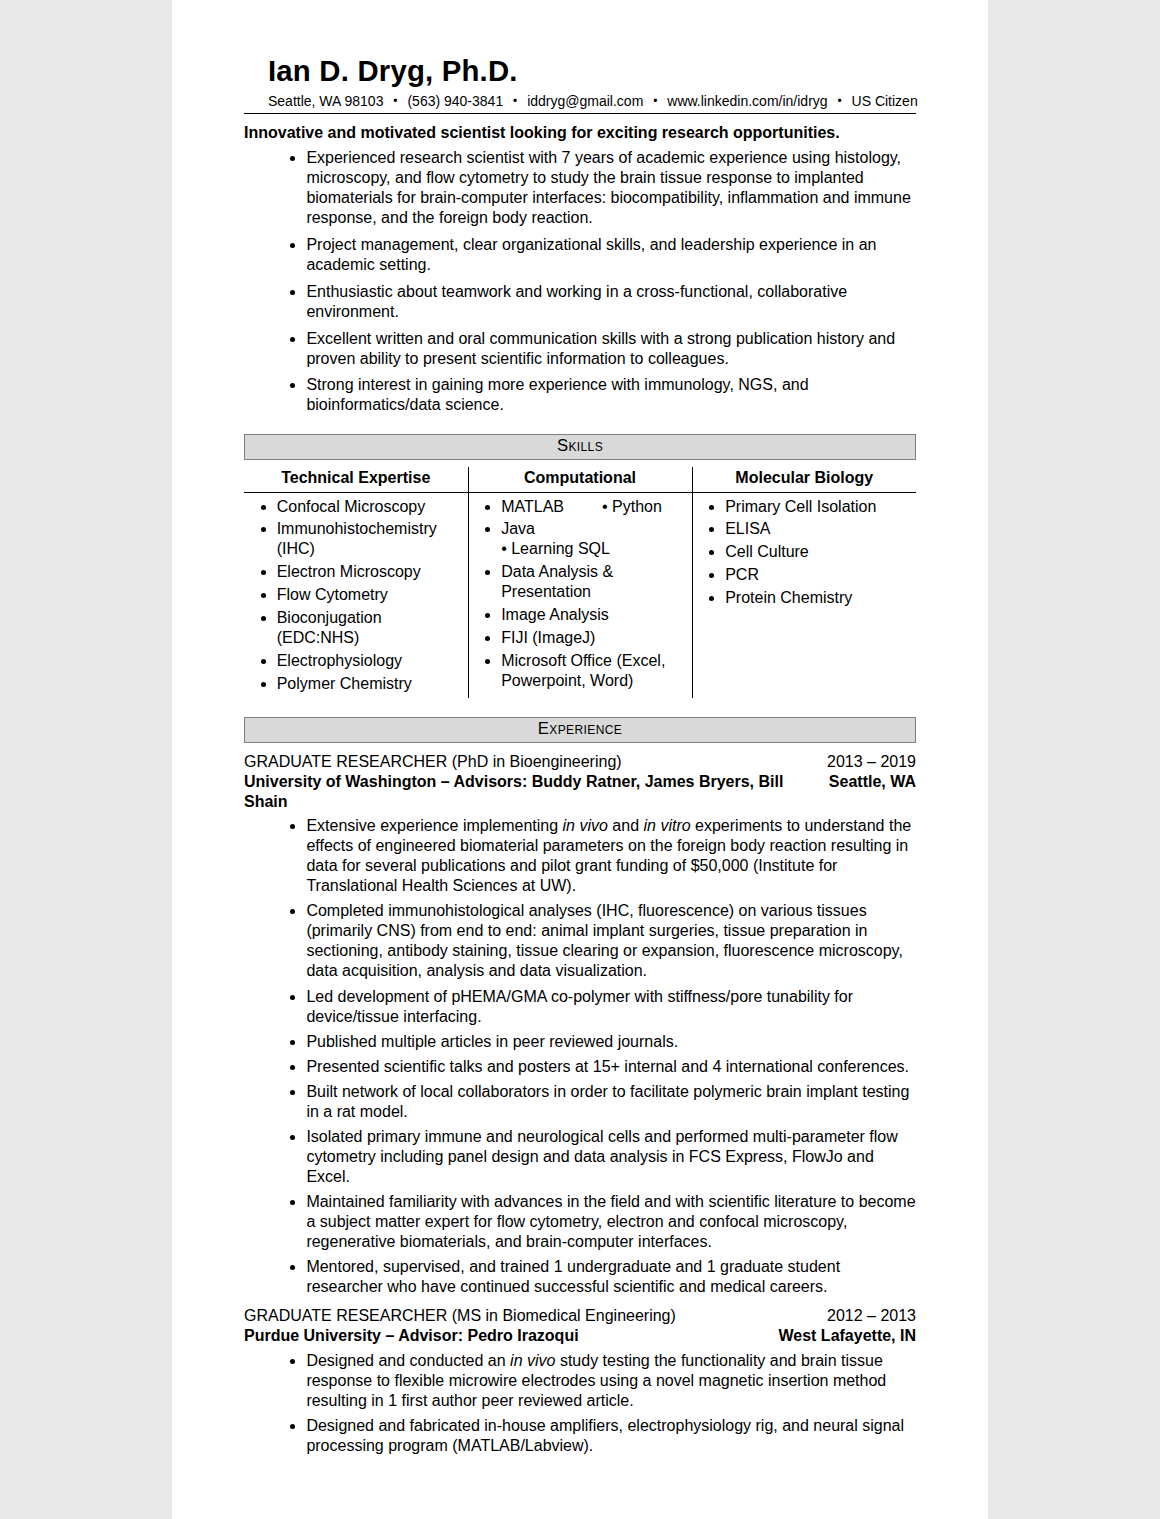Ian D. Dryg, Ph.D.
Seattle, WA 98103 • (563) 940-3841 • iddryg@gmail.com • www.linkedin.com/in/idryg • US Citizen
Innovative and motivated scientist looking for exciting research opportunities.
Experienced research scientist with 7 years of academic experience using histology, microscopy, and flow cytometry to study the brain tissue response to implanted biomaterials for brain-computer interfaces: biocompatibility, inflammation and immune response, and the foreign body reaction.
Project management, clear organizational skills, and leadership experience in an academic setting.
Enthusiastic about teamwork and working in a cross-functional, collaborative environment.
Excellent written and oral communication skills with a strong publication history and proven ability to present scientific information to colleagues.
Strong interest in gaining more experience with immunology, NGS, and bioinformatics/data science.
Skills
| Technical Expertise | Computational | Molecular Biology |
| --- | --- | --- |
| Confocal Microscopy Immunohistochemistry (IHC) Electron Microscopy Flow Cytometry Bioconjugation (EDC:NHS) Electrophysiology Polymer Chemistry | MATLAB • Python Java • Learning SQL Data Analysis & Presentation Image Analysis FIJI (ImageJ) Microsoft Office (Excel, Powerpoint, Word) | Primary Cell Isolation ELISA Cell Culture PCR Protein Chemistry |
Experience
GRADUATE RESEARCHER (PhD in Bioengineering) 2013 – 2019
University of Washington – Advisors: Buddy Ratner, James Bryers, Bill Shain Seattle, WA
Extensive experience implementing in vivo and in vitro experiments to understand the effects of engineered biomaterial parameters on the foreign body reaction resulting in data for several publications and pilot grant funding of $50,000 (Institute for Translational Health Sciences at UW).
Completed immunohistological analyses (IHC, fluorescence) on various tissues (primarily CNS) from end to end: animal implant surgeries, tissue preparation in sectioning, antibody staining, tissue clearing or expansion, fluorescence microscopy, data acquisition, analysis and data visualization.
Led development of pHEMA/GMA co-polymer with stiffness/pore tunability for device/tissue interfacing.
Published multiple articles in peer reviewed journals.
Presented scientific talks and posters at 15+ internal and 4 international conferences.
Built network of local collaborators in order to facilitate polymeric brain implant testing in a rat model.
Isolated primary immune and neurological cells and performed multi-parameter flow cytometry including panel design and data analysis in FCS Express, FlowJo and Excel.
Maintained familiarity with advances in the field and with scientific literature to become a subject matter expert for flow cytometry, electron and confocal microscopy, regenerative biomaterials, and brain-computer interfaces.
Mentored, supervised, and trained 1 undergraduate and 1 graduate student researcher who have continued successful scientific and medical careers.
GRADUATE RESEARCHER (MS in Biomedical Engineering) 2012 – 2013
Purdue University – Advisor: Pedro Irazoqui West Lafayette, IN
Designed and conducted an in vivo study testing the functionality and brain tissue response to flexible microwire electrodes using a novel magnetic insertion method resulting in 1 first author peer reviewed article.
Designed and fabricated in-house amplifiers, electrophysiology rig, and neural signal processing program (MATLAB/Labview).